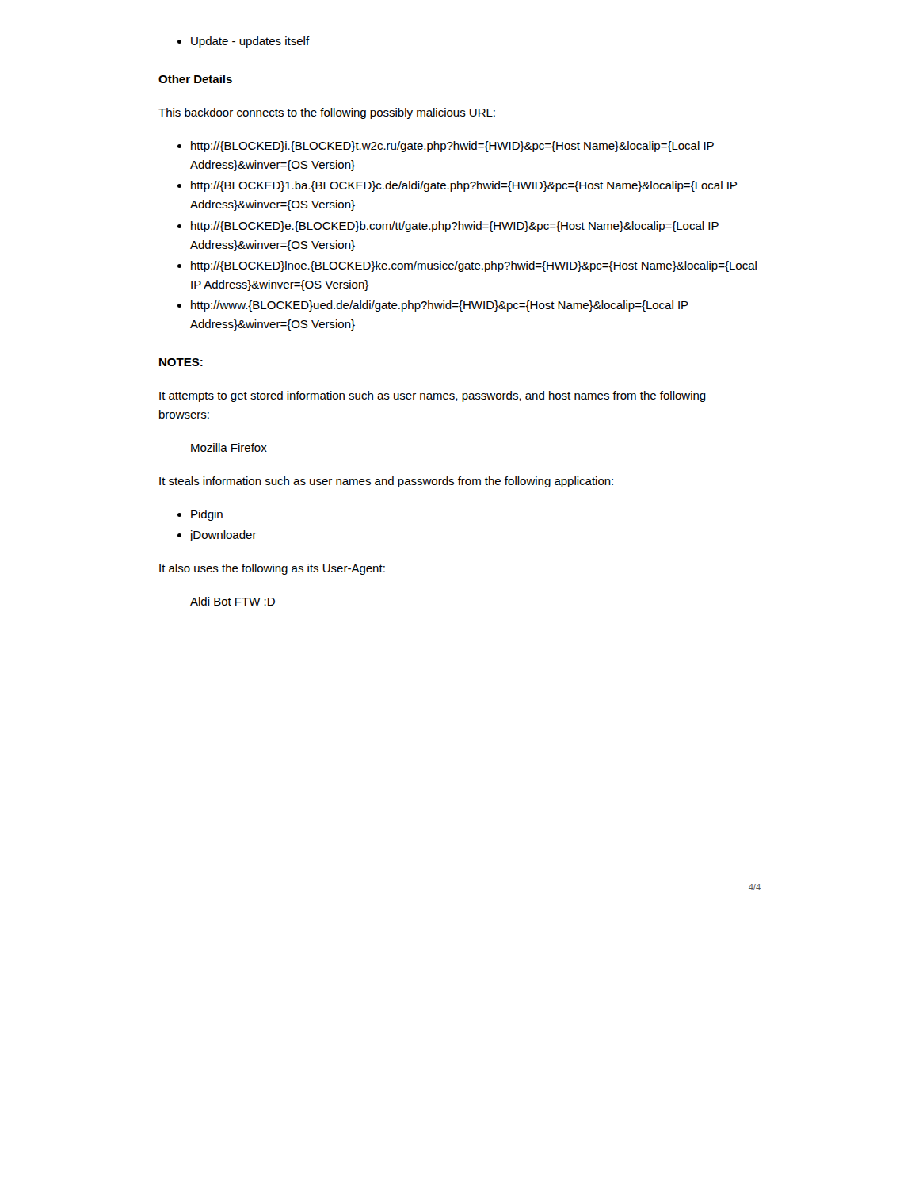Update - updates itself
Other Details
This backdoor connects to the following possibly malicious URL:
http://{BLOCKED}i.{BLOCKED}t.w2c.ru/gate.php?hwid={HWID}&pc={Host Name}&localip={Local IP Address}&winver={OS Version}
http://{BLOCKED}1.ba.{BLOCKED}c.de/aldi/gate.php?hwid={HWID}&pc={Host Name}&localip={Local IP Address}&winver={OS Version}
http://{BLOCKED}e.{BLOCKED}b.com/tt/gate.php?hwid={HWID}&pc={Host Name}&localip={Local IP Address}&winver={OS Version}
http://{BLOCKED}lnoe.{BLOCKED}ke.com/musice/gate.php?hwid={HWID}&pc={Host Name}&localip={Local IP Address}&winver={OS Version}
http://www.{BLOCKED}ued.de/aldi/gate.php?hwid={HWID}&pc={Host Name}&localip={Local IP Address}&winver={OS Version}
NOTES:
It attempts to get stored information such as user names, passwords, and host names from the following browsers:
Mozilla Firefox
It steals information such as user names and passwords from the following application:
Pidgin
jDownloader
It also uses the following as its User-Agent:
Aldi Bot FTW :D
4/4